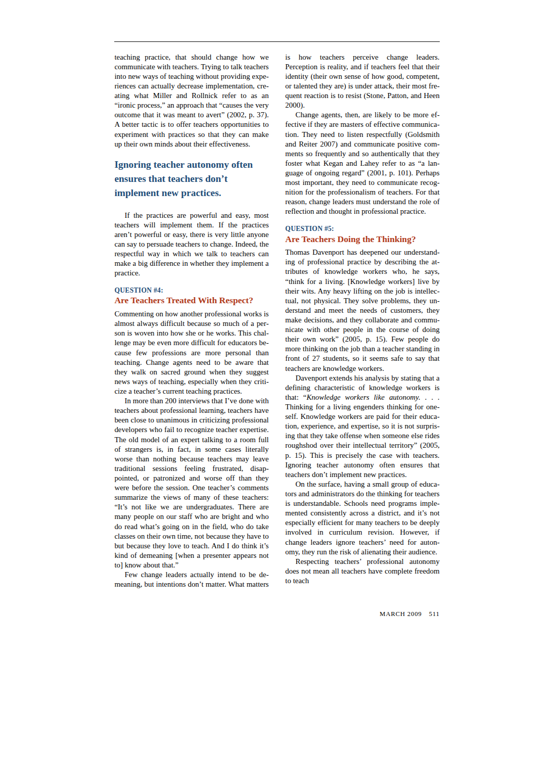teaching practice, that should change how we communicate with teachers. Trying to talk teachers into new ways of teaching without providing experiences can actually decrease implementation, creating what Miller and Rollnick refer to as an “ironic process,” an approach that “causes the very outcome that it was meant to avert” (2002, p. 37). A better tactic is to offer teachers opportunities to experiment with practices so that they can make up their own minds about their effectiveness.
Ignoring teacher autonomy often ensures that teachers don’t implement new practices.
If the practices are powerful and easy, most teachers will implement them. If the practices aren’t powerful or easy, there is very little anyone can say to persuade teachers to change. Indeed, the respectful way in which we talk to teachers can make a big difference in whether they implement a practice.
QUESTION #4:
Are Teachers Treated With Respect?
Commenting on how another professional works is almost always difficult because so much of a person is woven into how she or he works. This challenge may be even more difficult for educators because few professions are more personal than teaching. Change agents need to be aware that they walk on sacred ground when they suggest news ways of teaching, especially when they criticize a teacher’s current teaching practices.
In more than 200 interviews that I’ve done with teachers about professional learning, teachers have been close to unanimous in criticizing professional developers who fail to recognize teacher expertise. The old model of an expert talking to a room full of strangers is, in fact, in some cases literally worse than nothing because teachers may leave traditional sessions feeling frustrated, disappointed, or patronized and worse off than they were before the session. One teacher’s comments summarize the views of many of these teachers: “It’s not like we are undergraduates. There are many people on our staff who are bright and who do read what’s going on in the field, who do take classes on their own time, not because they have to but because they love to teach. And I do think it’s kind of demeaning [when a presenter appears not to] know about that.”
Few change leaders actually intend to be demeaning, but intentions don’t matter. What matters is how teachers perceive change leaders. Perception is reality, and if teachers feel that their identity (their own sense of how good, competent, or talented they are) is under attack, their most frequent reaction is to resist (Stone, Patton, and Heen 2000).
Change agents, then, are likely to be more effective if they are masters of effective communication. They need to listen respectfully (Goldsmith and Reiter 2007) and communicate positive comments so frequently and so authentically that they foster what Kegan and Lahey refer to as “a language of ongoing regard” (2001, p. 101). Perhaps most important, they need to communicate recognition for the professionalism of teachers. For that reason, change leaders must understand the role of reflection and thought in professional practice.
QUESTION #5:
Are Teachers Doing the Thinking?
Thomas Davenport has deepened our understanding of professional practice by describing the attributes of knowledge workers who, he says, “think for a living. [Knowledge workers] live by their wits. Any heavy lifting on the job is intellectual, not physical. They solve problems, they understand and meet the needs of customers, they make decisions, and they collaborate and communicate with other people in the course of doing their own work” (2005, p. 15). Few people do more thinking on the job than a teacher standing in front of 27 students, so it seems safe to say that teachers are knowledge workers.
Davenport extends his analysis by stating that a defining characteristic of knowledge workers is that: “Knowledge workers like autonomy. . . . Thinking for a living engenders thinking for oneself. Knowledge workers are paid for their education, experience, and expertise, so it is not surprising that they take offense when someone else rides roughshod over their intellectual territory” (2005, p. 15). This is precisely the case with teachers. Ignoring teacher autonomy often ensures that teachers don’t implement new practices.
On the surface, having a small group of educators and administrators do the thinking for teachers is understandable. Schools need programs implemented consistently across a district, and it’s not especially efficient for many teachers to be deeply involved in curriculum revision. However, if change leaders ignore teachers’ need for autonomy, they run the risk of alienating their audience.
Respecting teachers’ professional autonomy does not mean all teachers have complete freedom to teach
MARCH 2009511